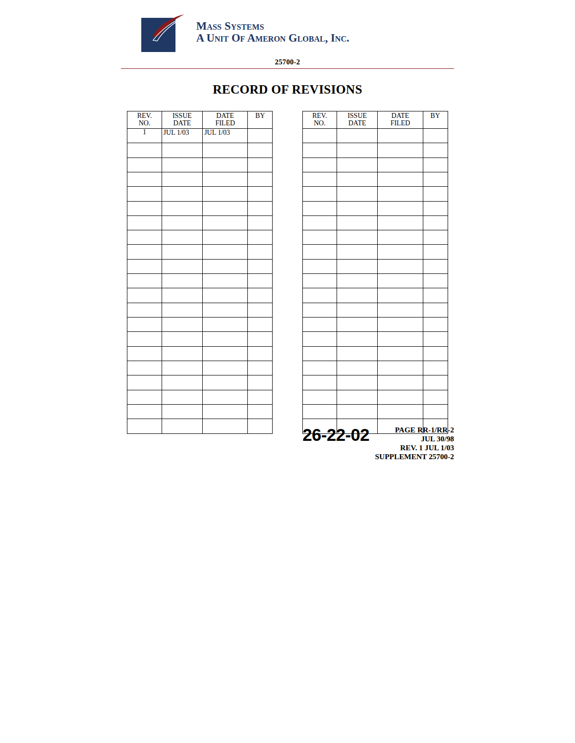Mass Systems
A Unit Of Ameron Global, Inc.
25700-2
RECORD OF REVISIONS
| REV. NO. | ISSUE DATE | DATE FILED | BY |
| --- | --- | --- | --- |
| 1 | JUL 1/03 | JUL 1/03 | |
| REV. NO. | ISSUE DATE | DATE FILED | BY |
| --- | --- | --- | --- |
26-22-02
PAGE RR-1/RR-2
JUL 30/98
REV. 1 JUL 1/03
SUPPLEMENT 25700-2